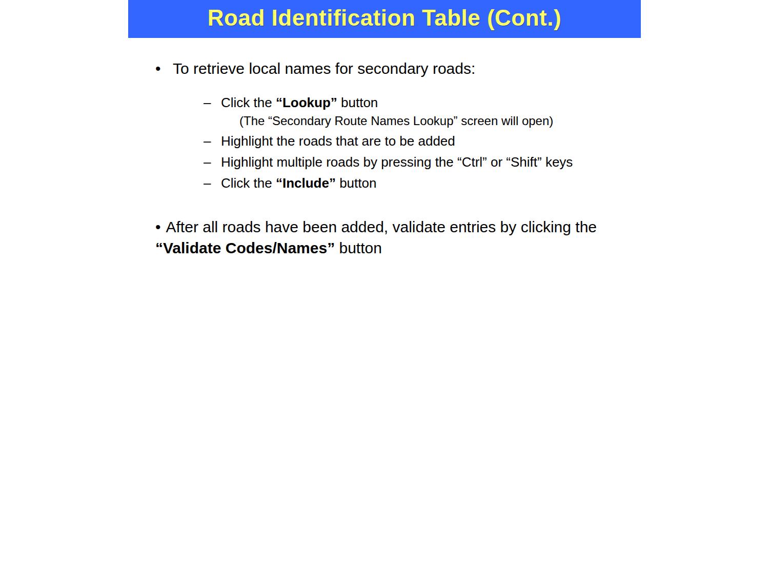Road Identification Table (Cont.)
To retrieve local names for secondary roads:
Click the “Lookup” button (The “Secondary Route Names Lookup” screen will open)
Highlight the roads that are to be added
Highlight multiple roads by pressing the “Ctrl” or “Shift” keys
Click the “Include” button
•After all roads have been added, validate entries by clicking the “Validate Codes/Names” button